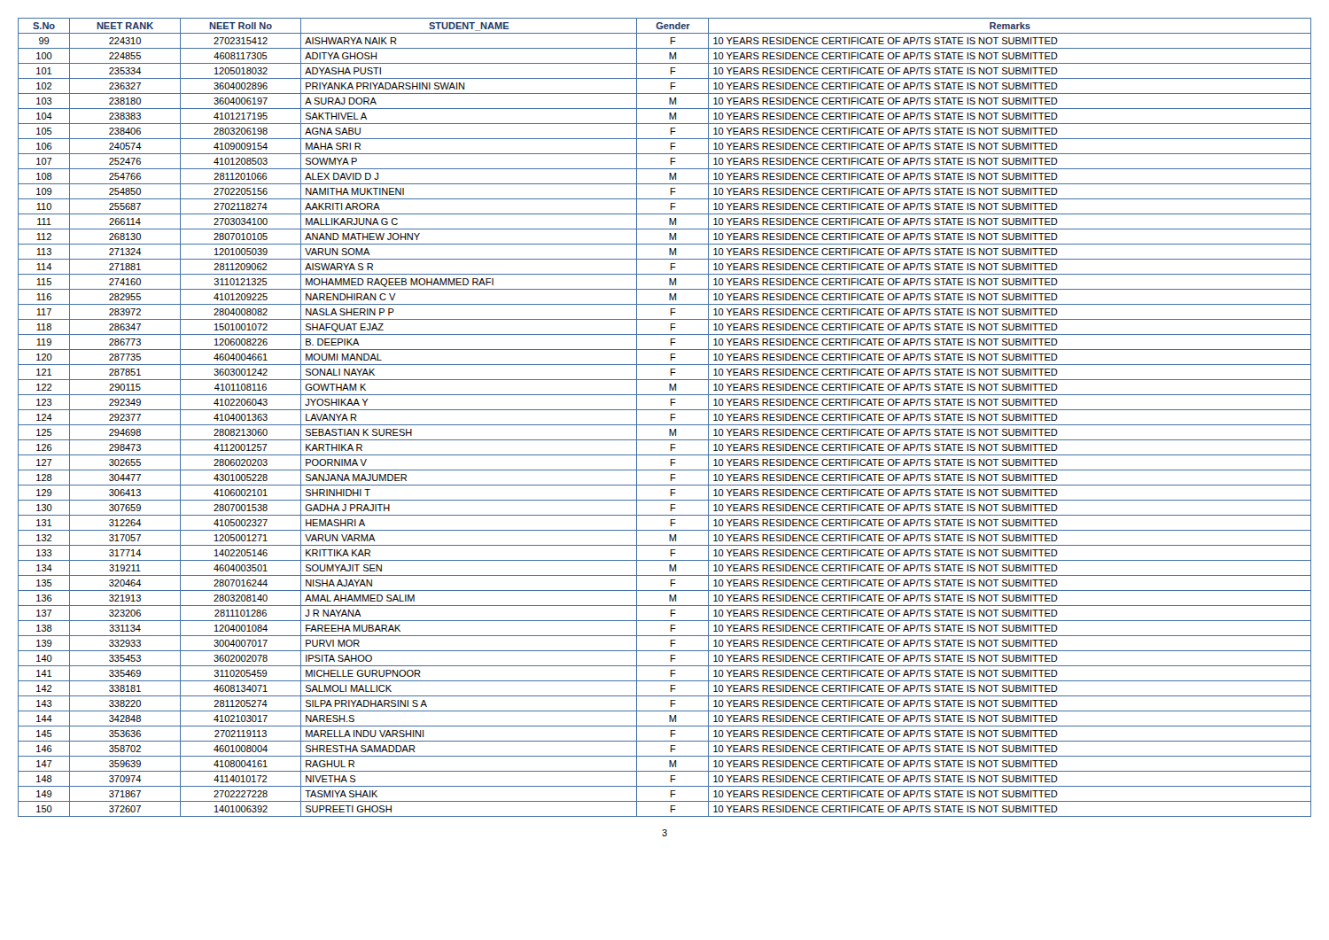3
| S.No | NEET RANK | NEET Roll No | STUDENT_NAME | Gender | Remarks |
| --- | --- | --- | --- | --- | --- |
| 99 | 224310 | 2702315412 | AISHWARYA NAIK R | F | 10 YEARS RESIDENCE CERTIFICATE OF AP/TS STATE IS NOT SUBMITTED |
| 100 | 224855 | 4608117305 | ADITYA GHOSH | M | 10 YEARS RESIDENCE CERTIFICATE OF AP/TS STATE IS NOT SUBMITTED |
| 101 | 235334 | 1205018032 | ADYASHA PUSTI | F | 10 YEARS RESIDENCE CERTIFICATE OF AP/TS STATE IS NOT SUBMITTED |
| 102 | 236327 | 3604002896 | PRIYANKA PRIYADARSHINI SWAIN | F | 10 YEARS RESIDENCE CERTIFICATE OF AP/TS STATE IS NOT SUBMITTED |
| 103 | 238180 | 3604006197 | A SURAJ DORA | M | 10 YEARS RESIDENCE CERTIFICATE OF AP/TS STATE IS NOT SUBMITTED |
| 104 | 238383 | 4101217195 | SAKTHIVEL A | M | 10 YEARS RESIDENCE CERTIFICATE OF AP/TS STATE IS NOT SUBMITTED |
| 105 | 238406 | 2803206198 | AGNA SABU | F | 10 YEARS RESIDENCE CERTIFICATE OF AP/TS STATE IS NOT SUBMITTED |
| 106 | 240574 | 4109009154 | MAHA SRI R | F | 10 YEARS RESIDENCE CERTIFICATE OF AP/TS STATE IS NOT SUBMITTED |
| 107 | 252476 | 4101208503 | SOWMYA P | F | 10 YEARS RESIDENCE CERTIFICATE OF AP/TS STATE IS NOT SUBMITTED |
| 108 | 254766 | 2811201066 | ALEX DAVID D J | M | 10 YEARS RESIDENCE CERTIFICATE OF AP/TS STATE IS NOT SUBMITTED |
| 109 | 254850 | 2702205156 | NAMITHA MUKTINENI | F | 10 YEARS RESIDENCE CERTIFICATE OF AP/TS STATE IS NOT SUBMITTED |
| 110 | 255687 | 2702118274 | AAKRITI ARORA | F | 10 YEARS RESIDENCE CERTIFICATE OF AP/TS STATE IS NOT SUBMITTED |
| 111 | 266114 | 2703034100 | MALLIKARJUNA G C | M | 10 YEARS RESIDENCE CERTIFICATE OF AP/TS STATE IS NOT SUBMITTED |
| 112 | 268130 | 2807010105 | ANAND MATHEW JOHNY | M | 10 YEARS RESIDENCE CERTIFICATE OF AP/TS STATE IS NOT SUBMITTED |
| 113 | 271324 | 1201005039 | VARUN SOMA | M | 10 YEARS RESIDENCE CERTIFICATE OF AP/TS STATE IS NOT SUBMITTED |
| 114 | 271881 | 2811209062 | AISWARYA S R | F | 10 YEARS RESIDENCE CERTIFICATE OF AP/TS STATE IS NOT SUBMITTED |
| 115 | 274160 | 3110121325 | MOHAMMED RAQEEB MOHAMMED RAFI | M | 10 YEARS RESIDENCE CERTIFICATE OF AP/TS STATE IS NOT SUBMITTED |
| 116 | 282955 | 4101209225 | NARENDHIRAN C V | M | 10 YEARS RESIDENCE CERTIFICATE OF AP/TS STATE IS NOT SUBMITTED |
| 117 | 283972 | 2804008082 | NASLA SHERIN P P | F | 10 YEARS RESIDENCE CERTIFICATE OF AP/TS STATE IS NOT SUBMITTED |
| 118 | 286347 | 1501001072 | SHAFQUAT EJAZ | F | 10 YEARS RESIDENCE CERTIFICATE OF AP/TS STATE IS NOT SUBMITTED |
| 119 | 286773 | 1206008226 | B. DEEPIKA | F | 10 YEARS RESIDENCE CERTIFICATE OF AP/TS STATE IS NOT SUBMITTED |
| 120 | 287735 | 4604004661 | MOUMI MANDAL | F | 10 YEARS RESIDENCE CERTIFICATE OF AP/TS STATE IS NOT SUBMITTED |
| 121 | 287851 | 3603001242 | SONALI NAYAK | F | 10 YEARS RESIDENCE CERTIFICATE OF AP/TS STATE IS NOT SUBMITTED |
| 122 | 290115 | 4101108116 | GOWTHAM K | M | 10 YEARS RESIDENCE CERTIFICATE OF AP/TS STATE IS NOT SUBMITTED |
| 123 | 292349 | 4102206043 | JYOSHIKAA Y | F | 10 YEARS RESIDENCE CERTIFICATE OF AP/TS STATE IS NOT SUBMITTED |
| 124 | 292377 | 4104001363 | LAVANYA R | F | 10 YEARS RESIDENCE CERTIFICATE OF AP/TS STATE IS NOT SUBMITTED |
| 125 | 294698 | 2808213060 | SEBASTIAN K SURESH | M | 10 YEARS RESIDENCE CERTIFICATE OF AP/TS STATE IS NOT SUBMITTED |
| 126 | 298473 | 4112001257 | KARTHIKA R | F | 10 YEARS RESIDENCE CERTIFICATE OF AP/TS STATE IS NOT SUBMITTED |
| 127 | 302655 | 2806020203 | POORNIMA V | F | 10 YEARS RESIDENCE CERTIFICATE OF AP/TS STATE IS NOT SUBMITTED |
| 128 | 304477 | 4301005228 | SANJANA MAJUMDER | F | 10 YEARS RESIDENCE CERTIFICATE OF AP/TS STATE IS NOT SUBMITTED |
| 129 | 306413 | 4106002101 | SHRINHIDHI T | F | 10 YEARS RESIDENCE CERTIFICATE OF AP/TS STATE IS NOT SUBMITTED |
| 130 | 307659 | 2807001538 | GADHA J PRAJITH | F | 10 YEARS RESIDENCE CERTIFICATE OF AP/TS STATE IS NOT SUBMITTED |
| 131 | 312264 | 4105002327 | HEMASHRI A | F | 10 YEARS RESIDENCE CERTIFICATE OF AP/TS STATE IS NOT SUBMITTED |
| 132 | 317057 | 1205001271 | VARUN VARMA | M | 10 YEARS RESIDENCE CERTIFICATE OF AP/TS STATE IS NOT SUBMITTED |
| 133 | 317714 | 1402205146 | KRITTIKA KAR | F | 10 YEARS RESIDENCE CERTIFICATE OF AP/TS STATE IS NOT SUBMITTED |
| 134 | 319211 | 4604003501 | SOUMYAJIT SEN | M | 10 YEARS RESIDENCE CERTIFICATE OF AP/TS STATE IS NOT SUBMITTED |
| 135 | 320464 | 2807016244 | NISHA AJAYAN | F | 10 YEARS RESIDENCE CERTIFICATE OF AP/TS STATE IS NOT SUBMITTED |
| 136 | 321913 | 2803208140 | AMAL AHAMMED SALIM | M | 10 YEARS RESIDENCE CERTIFICATE OF AP/TS STATE IS NOT SUBMITTED |
| 137 | 323206 | 2811101286 | J R NAYANA | F | 10 YEARS RESIDENCE CERTIFICATE OF AP/TS STATE IS NOT SUBMITTED |
| 138 | 331134 | 1204001084 | FAREEHA MUBARAK | F | 10 YEARS RESIDENCE CERTIFICATE OF AP/TS STATE IS NOT SUBMITTED |
| 139 | 332933 | 3004007017 | PURVI MOR | F | 10 YEARS RESIDENCE CERTIFICATE OF AP/TS STATE IS NOT SUBMITTED |
| 140 | 335453 | 3602002078 | IPSITA SAHOO | F | 10 YEARS RESIDENCE CERTIFICATE OF AP/TS STATE IS NOT SUBMITTED |
| 141 | 335469 | 3110205459 | MICHELLE GURUPNOOR | F | 10 YEARS RESIDENCE CERTIFICATE OF AP/TS STATE IS NOT SUBMITTED |
| 142 | 338181 | 4608134071 | SALMOLI MALLICK | F | 10 YEARS RESIDENCE CERTIFICATE OF AP/TS STATE IS NOT SUBMITTED |
| 143 | 338220 | 2811205274 | SILPA PRIYADHARSINI S A | F | 10 YEARS RESIDENCE CERTIFICATE OF AP/TS STATE IS NOT SUBMITTED |
| 144 | 342848 | 4102103017 | NARESH.S | M | 10 YEARS RESIDENCE CERTIFICATE OF AP/TS STATE IS NOT SUBMITTED |
| 145 | 353636 | 2702119113 | MARELLA INDU VARSHINI | F | 10 YEARS RESIDENCE CERTIFICATE OF AP/TS STATE IS NOT SUBMITTED |
| 146 | 358702 | 4601008004 | SHRESTHA SAMADDAR | F | 10 YEARS RESIDENCE CERTIFICATE OF AP/TS STATE IS NOT SUBMITTED |
| 147 | 359639 | 4108004161 | RAGHUL R | M | 10 YEARS RESIDENCE CERTIFICATE OF AP/TS STATE IS NOT SUBMITTED |
| 148 | 370974 | 4114010172 | NIVETHA S | F | 10 YEARS RESIDENCE CERTIFICATE OF AP/TS STATE IS NOT SUBMITTED |
| 149 | 371867 | 2702227228 | TASMIYA SHAIK | F | 10 YEARS RESIDENCE CERTIFICATE OF AP/TS STATE IS NOT SUBMITTED |
| 150 | 372607 | 1401006392 | SUPREETI GHOSH | F | 10 YEARS RESIDENCE CERTIFICATE OF AP/TS STATE IS NOT SUBMITTED |